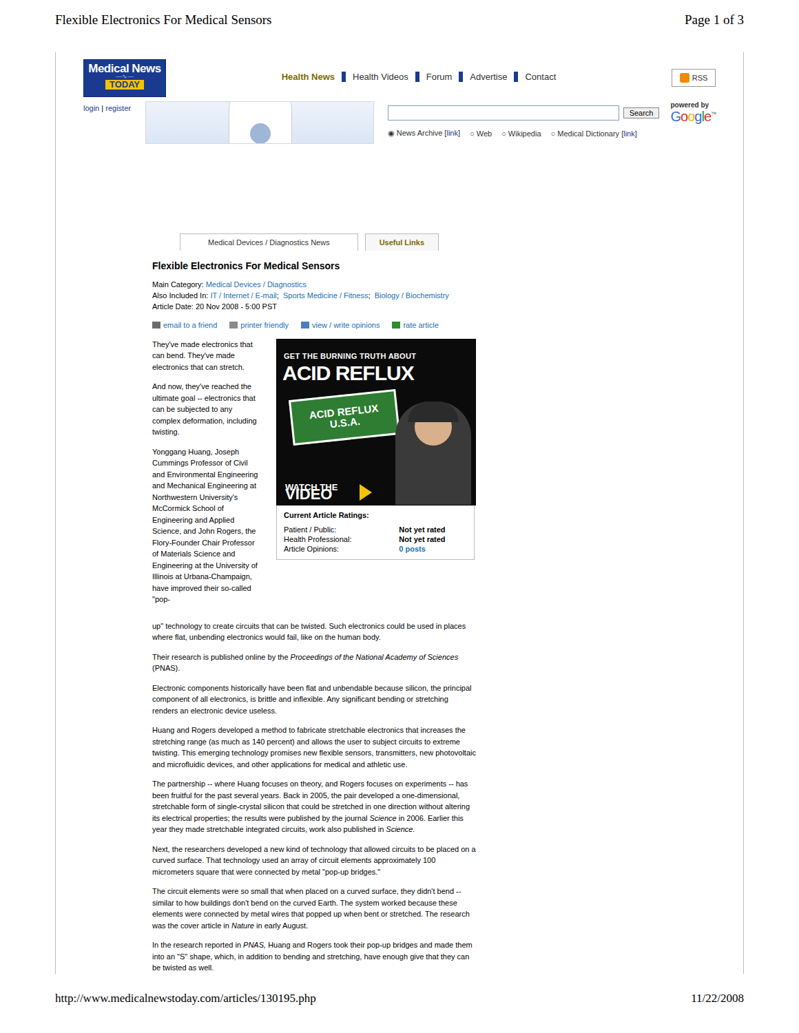Flexible Electronics For Medical Sensors
Page 1 of 3
Medical News —∿— TODAY
Health News Health Videos Forum Advertise Contact
RSS
login | register
Search
powered by
Google™
◉ News Archive [link] ○ Web ○ Wikipedia ○ Medical Dictionary [link]
Medical Devices / Diagnostics News
Useful Links
Flexible Electronics For Medical Sensors
Main Category: Medical Devices / Diagnostics
Also Included In: IT / Internet / E-mail; Sports Medicine / Fitness; Biology / Biochemistry
Article Date: 20 Nov 2008 - 5:00 PST
email to a friend printer friendly view / write opinions rate article
GET THE BURNING TRUTH ABOUT
ACID REFLUX
ACID REFLUX
U.S.A.
WATCH THE
VIDEO
Current Article Ratings:
| Patient / Public: | Not yet rated |
| Health Professional: | Not yet rated |
| Article Opinions: | 0 posts |
They've made electronics that can bend. They've made electronics that can stretch.
And now, they've reached the ultimate goal -- electronics that can be subjected to any complex deformation, including twisting.
Yonggang Huang, Joseph Cummings Professor of Civil and Environmental Engineering and Mechanical Engineering at Northwestern University's McCormick School of Engineering and Applied Science, and John Rogers, the Flory-Founder Chair Professor of Materials Science and Engineering at the University of Illinois at Urbana-Champaign, have improved their so-called "pop-
up" technology to create circuits that can be twisted. Such electronics could be used in places where flat, unbending electronics would fail, like on the human body.
Their research is published online by the Proceedings of the National Academy of Sciences (PNAS).
Electronic components historically have been flat and unbendable because silicon, the principal component of all electronics, is brittle and inflexible. Any significant bending or stretching renders an electronic device useless.
Huang and Rogers developed a method to fabricate stretchable electronics that increases the stretching range (as much as 140 percent) and allows the user to subject circuits to extreme twisting. This emerging technology promises new flexible sensors, transmitters, new photovoltaic and microfluidic devices, and other applications for medical and athletic use.
The partnership -- where Huang focuses on theory, and Rogers focuses on experiments -- has been fruitful for the past several years. Back in 2005, the pair developed a one-dimensional, stretchable form of single-crystal silicon that could be stretched in one direction without altering its electrical properties; the results were published by the journal Science in 2006. Earlier this year they made stretchable integrated circuits, work also published in Science.
Next, the researchers developed a new kind of technology that allowed circuits to be placed on a curved surface. That technology used an array of circuit elements approximately 100 micrometers square that were connected by metal "pop-up bridges."
The circuit elements were so small that when placed on a curved surface, they didn't bend -- similar to how buildings don't bend on the curved Earth. The system worked because these elements were connected by metal wires that popped up when bent or stretched. The research was the cover article in Nature in early August.
In the research reported in PNAS, Huang and Rogers took their pop-up bridges and made them into an "S" shape, which, in addition to bending and stretching, have enough give that they can be twisted as well.
http://www.medicalnewstoday.com/articles/130195.php
11/22/2008